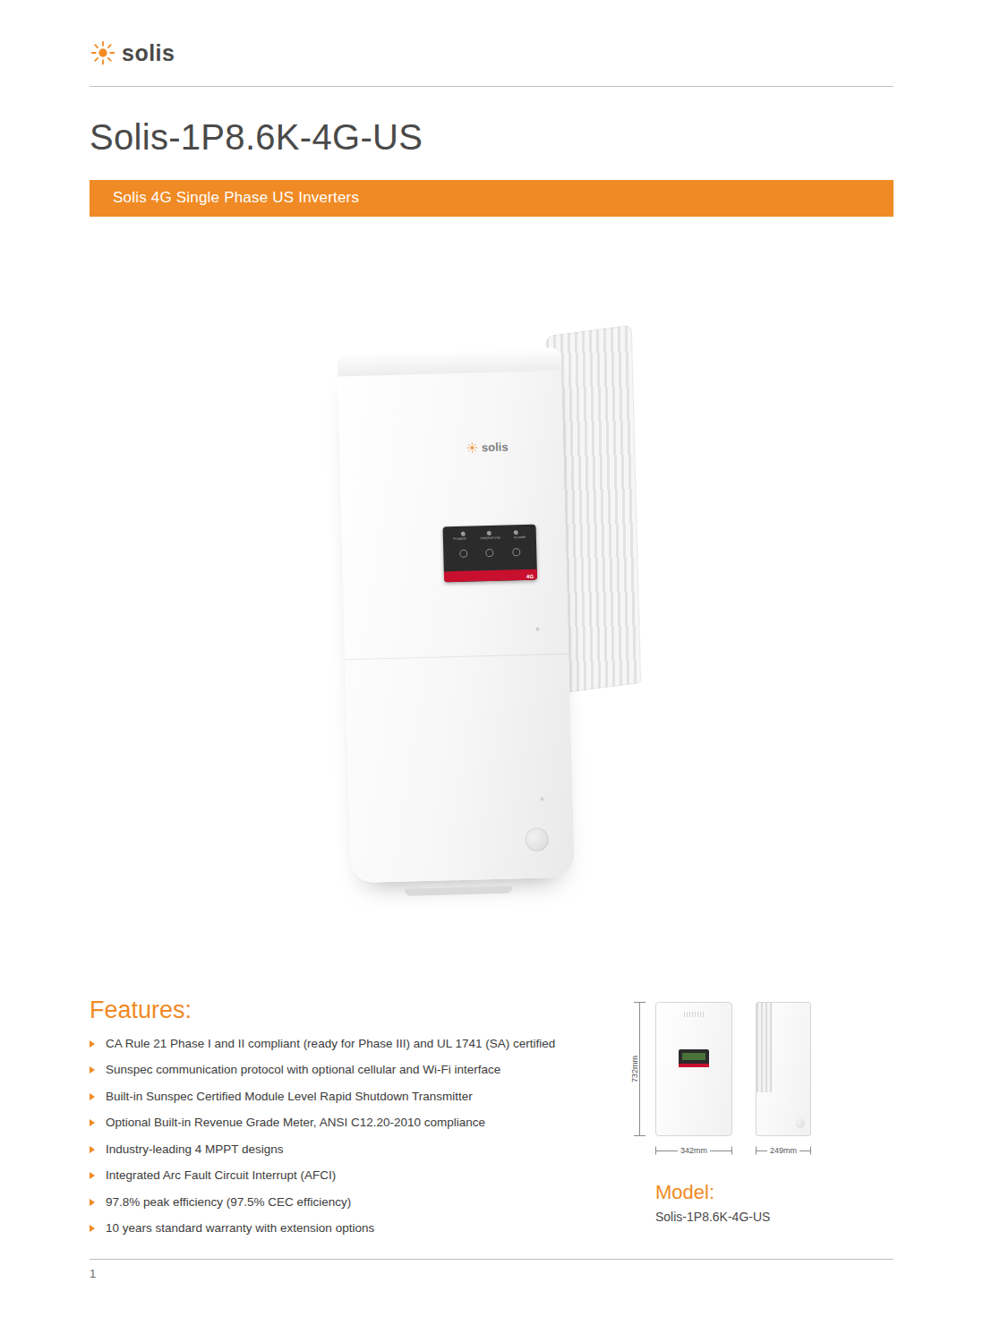solis
Solis-1P8.6K-4G-US
Solis 4G Single Phase US Inverters
solis
POWER OPERATION ALARM
4G
Features:
CA Rule 21 Phase I and II compliant (ready for Phase III) and UL 1741 (SA) certified
Sunspec communication protocol with optional cellular and Wi-Fi interface
Built-in Sunspec Certified Module Level Rapid Shutdown Transmitter
Optional Built-in Revenue Grade Meter, ANSI C12.20-2010 compliance
Industry-leading 4 MPPT designs
Integrated Arc Fault Circuit Interrupt (AFCI)
97.8% peak efficiency (97.5% CEC efficiency)
10 years standard warranty with extension options
732mm
342mm
249mm
Model:
Solis-1P8.6K-4G-US
1